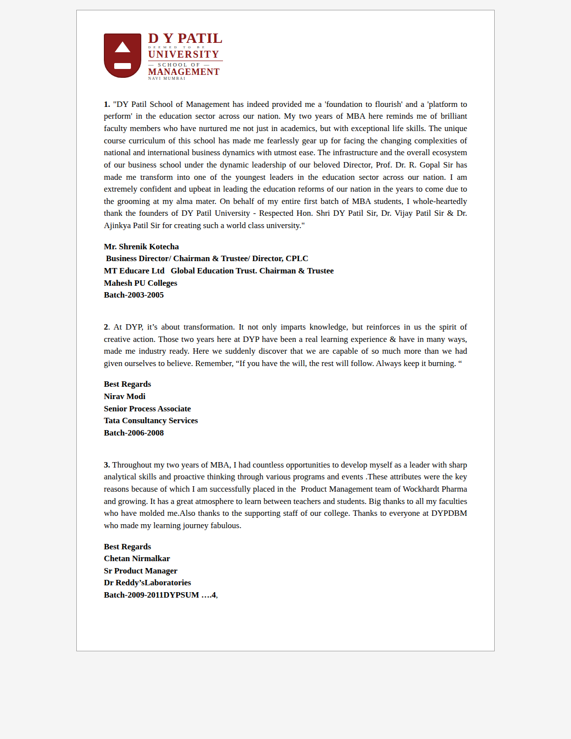D Y PATIL
D E E M E D T O B E
UNIVERSITY
— SCHOOL OF —
MANAGEMENT
NAVI MUMBAI
1. "DY Patil School of Management has indeed provided me a 'foundation to flourish' and a 'platform to perform' in the education sector across our nation. My two years of MBA here reminds me of brilliant faculty members who have nurtured me not just in academics, but with exceptional life skills. The unique course curriculum of this school has made me fearlessly gear up for facing the changing complexities of national and international business dynamics with utmost ease. The infrastructure and the overall ecosystem of our business school under the dynamic leadership of our beloved Director, Prof. Dr. R. Gopal Sir has made me transform into one of the youngest leaders in the education sector across our nation. I am extremely confident and upbeat in leading the education reforms of our nation in the years to come due to the grooming at my alma mater. On behalf of my entire first batch of MBA students, I whole-heartedly thank the founders of DY Patil University - Respected Hon. Shri DY Patil Sir, Dr. Vijay Patil Sir & Dr. Ajinkya Patil Sir for creating such a world class university."
Mr. Shrenik Kotecha
Business Director/ Chairman & Trustee/ Director, CPLC
MT Educare Ltd Global Education Trust. Chairman & Trustee
Mahesh PU Colleges
Batch-2003-2005
2. At DYP, it’s about transformation. It not only imparts knowledge, but reinforces in us the spirit of creative action. Those two years here at DYP have been a real learning experience & have in many ways, made me industry ready. Here we suddenly discover that we are capable of so much more than we had given ourselves to believe. Remember, “If you have the will, the rest will follow. Always keep it burning. “
Best Regards
Nirav Modi
Senior Process Associate
Tata Consultancy Services
Batch-2006-2008
3. Throughout my two years of MBA, I had countless opportunities to develop myself as a leader with sharp analytical skills and proactive thinking through various programs and events .These attributes were the key reasons because of which I am successfully placed in the Product Management team of Wockhardt Pharma and growing. It has a great atmosphere to learn between teachers and students. Big thanks to all my faculties who have molded me.Also thanks to the supporting staff of our college. Thanks to everyone at DYPDBM who made my learning journey fabulous.
Best Regards
Chetan Nirmalkar
Sr Product Manager
Dr Reddy’sLaboratories
Batch-2009-2011DYPSUM ….4,